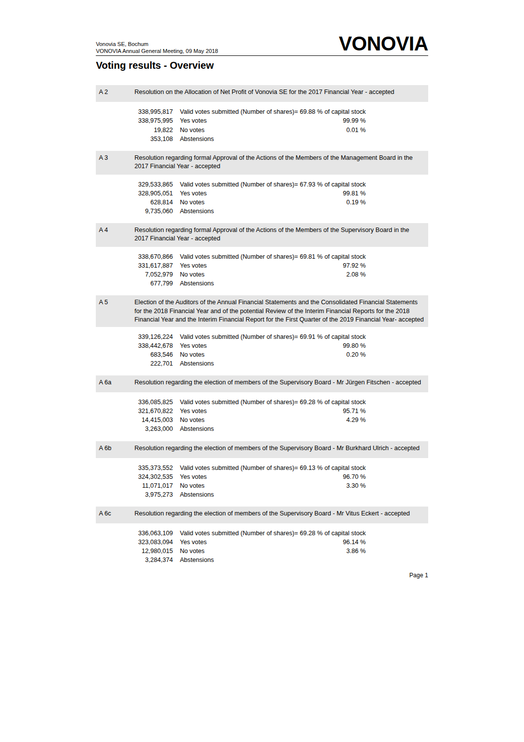Vonovia SE, Bochum
VONOVIA Annual General Meeting, 09 May 2018
VONOVIA
Voting results - Overview
A 2
Resolution on the Allocation of Net Profit of Vonovia SE for the 2017 Financial Year - accepted
| 338,995,817 | Valid votes submitted (Number of shares)= 69.88 % of capital stock |
| 338,975,995 | Yes votes | 99.99 % |
| 19,822 | No votes | 0.01 % |
| 353,108 | Abstensions | |
A 3
Resolution regarding formal Approval of the Actions of the Members of the Management Board in the 2017 Financial Year - accepted
| 329,533,865 | Valid votes submitted (Number of shares)= 67.93 % of capital stock |
| 328,905,051 | Yes votes | 99.81 % |
| 628,814 | No votes | 0.19 % |
| 9,735,060 | Abstensions | |
A 4
Resolution regarding formal Approval of the Actions of the Members of the Supervisory Board in the 2017 Financial Year - accepted
| 338,670,866 | Valid votes submitted (Number of shares)= 69.81 % of capital stock |
| 331,617,887 | Yes votes | 97.92 % |
| 7,052,979 | No votes | 2.08 % |
| 677,799 | Abstensions | |
A 5
Election of the Auditors of the Annual Financial Statements and the Consolidated Financial Statements for the 2018 Financial Year and of the potential Review of the Interim Financial Reports for the 2018 Financial Year and the Interim Financial Report for the First Quarter of the 2019 Financial Year- accepted
| 339,126,224 | Valid votes submitted (Number of shares)= 69.91 % of capital stock |
| 338,442,678 | Yes votes | 99.80 % |
| 683,546 | No votes | 0.20 % |
| 222,701 | Abstensions | |
A 6a
Resolution regarding the election of members of the Supervisory Board - Mr Jürgen Fitschen - accepted
| 336,085,825 | Valid votes submitted (Number of shares)= 69.28 % of capital stock |
| 321,670,822 | Yes votes | 95.71 % |
| 14,415,003 | No votes | 4.29 % |
| 3,263,000 | Abstensions | |
A 6b
Resolution regarding the election of members of the Supervisory Board - Mr Burkhard Ulrich - accepted
| 335,373,552 | Valid votes submitted (Number of shares)= 69.13 % of capital stock |
| 324,302,535 | Yes votes | 96.70 % |
| 11,071,017 | No votes | 3.30 % |
| 3,975,273 | Abstensions | |
A 6c
Resolution regarding the election of members of the Supervisory Board - Mr Vitus Eckert - accepted
| 336,063,109 | Valid votes submitted (Number of shares)= 69.28 % of capital stock |
| 323,083,094 | Yes votes | 96.14 % |
| 12,980,015 | No votes | 3.86 % |
| 3,284,374 | Abstensions | |
Page 1